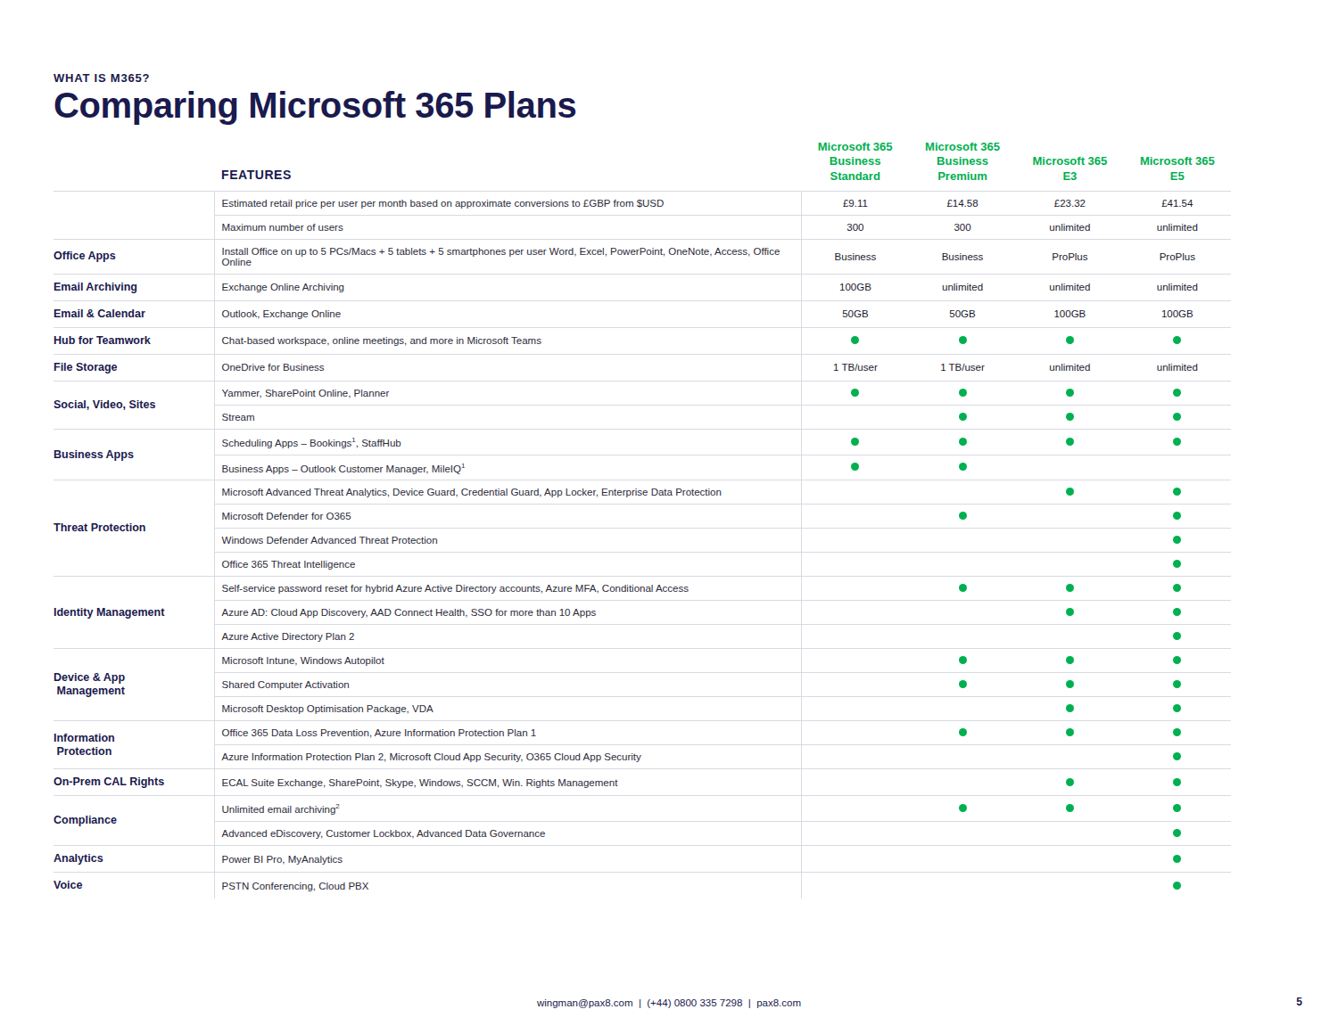What is M365?
Comparing Microsoft 365 Plans
| | FEATURES | Microsoft 365 Business Standard | Microsoft 365 Business Premium | Microsoft 365 E3 | Microsoft 365 E5 |
| --- | --- | --- | --- | --- | --- |
| | Estimated retail price per user per month based on approximate conversions to £GBP from $USD | £9.11 | £14.58 | £23.32 | £41.54 |
| | Maximum number of users | 300 | 300 | unlimited | unlimited |
| Office Apps | Install Office on up to 5 PCs/Macs + 5 tablets + 5 smartphones per user Word, Excel, PowerPoint, OneNote, Access, Office Online | Business | Business | ProPlus | ProPlus |
| Email Archiving | Exchange Online Archiving | 100GB | unlimited | unlimited | unlimited |
| Email & Calendar | Outlook, Exchange Online | 50GB | 50GB | 100GB | 100GB |
| Hub for Teamwork | Chat-based workspace, online meetings, and more in Microsoft Teams | | | | |
| File Storage | OneDrive for Business | 1 TB/user | 1 TB/user | unlimited | unlimited |
| Social, Video, Sites | Yammer, SharePoint Online, Planner | | | | |
| Stream | | | | |
| Business Apps | Scheduling Apps – Bookings 1 , StaffHub | | | | |
| Business Apps – Outlook Customer Manager, MileIQ 1 | | | | |
| Threat Protection | Microsoft Advanced Threat Analytics, Device Guard, Credential Guard, App Locker, Enterprise Data Protection | | | | |
| Microsoft Defender for O365 | | | | |
| Windows Defender Advanced Threat Protection | | | | |
| Office 365 Threat Intelligence | | | | |
| Identity Management | Self-service password reset for hybrid Azure Active Directory accounts, Azure MFA, Conditional Access | | | | |
| Azure AD: Cloud App Discovery, AAD Connect Health, SSO for more than 10 Apps | | | | |
| Azure Active Directory Plan 2 | | | | |
| Device & App Management | Microsoft Intune, Windows Autopilot | | | | |
| Shared Computer Activation | | | | |
| Microsoft Desktop Optimisation Package, VDA | | | | |
| Information Protection | Office 365 Data Loss Prevention, Azure Information Protection Plan 1 | | | | |
| Azure Information Protection Plan 2, Microsoft Cloud App Security, O365 Cloud App Security | | | | |
| On-Prem CAL Rights | ECAL Suite Exchange, SharePoint, Skype, Windows, SCCM, Win. Rights Management | | | | |
| Compliance | Unlimited email archiving 2 | | | | |
| Advanced eDiscovery, Customer Lockbox, Advanced Data Governance | | | | |
| Analytics | Power BI Pro, MyAnalytics | | | | |
| Voice | PSTN Conferencing, Cloud PBX | | | | |
wingman@pax8.com | (+44) 0800 335 7298 | pax8.com
5